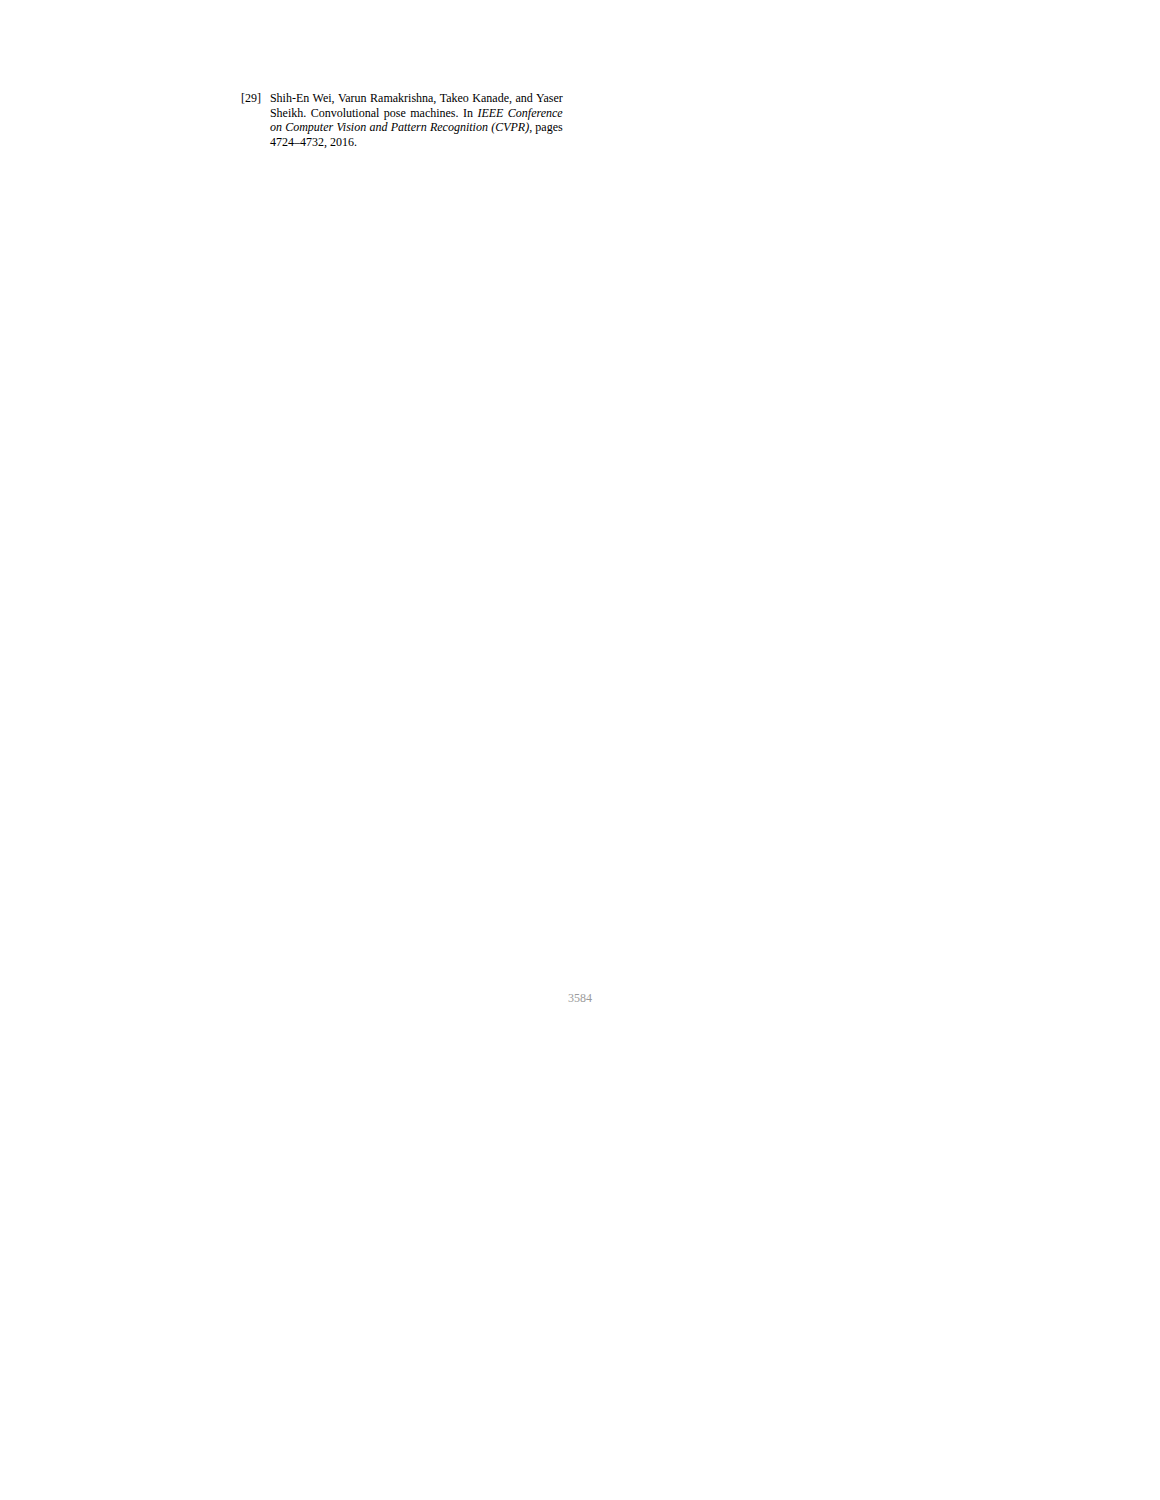[29] Shih-En Wei, Varun Ramakrishna, Takeo Kanade, and Yaser Sheikh. Convolutional pose machines. In IEEE Conference on Computer Vision and Pattern Recognition (CVPR), pages 4724–4732, 2016.
3584